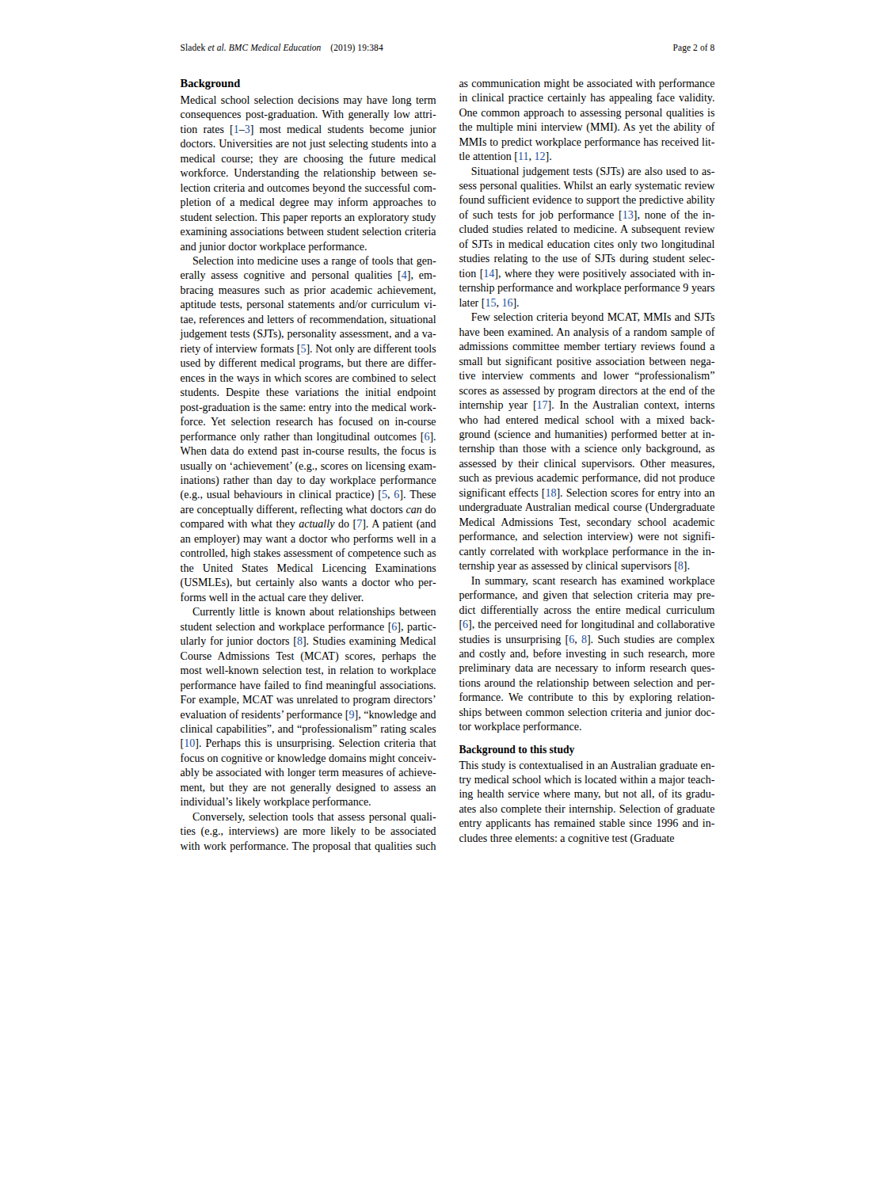Sladek et al. BMC Medical Education (2019) 19:384
Page 2 of 8
Background
Medical school selection decisions may have long term consequences post-graduation. With generally low attrition rates [1–3] most medical students become junior doctors. Universities are not just selecting students into a medical course; they are choosing the future medical workforce. Understanding the relationship between selection criteria and outcomes beyond the successful completion of a medical degree may inform approaches to student selection. This paper reports an exploratory study examining associations between student selection criteria and junior doctor workplace performance.
Selection into medicine uses a range of tools that generally assess cognitive and personal qualities [4], embracing measures such as prior academic achievement, aptitude tests, personal statements and/or curriculum vitae, references and letters of recommendation, situational judgement tests (SJTs), personality assessment, and a variety of interview formats [5]. Not only are different tools used by different medical programs, but there are differences in the ways in which scores are combined to select students. Despite these variations the initial endpoint post-graduation is the same: entry into the medical workforce. Yet selection research has focused on in-course performance only rather than longitudinal outcomes [6]. When data do extend past in-course results, the focus is usually on ‘achievement’ (e.g., scores on licensing examinations) rather than day to day workplace performance (e.g., usual behaviours in clinical practice) [5, 6]. These are conceptually different, reflecting what doctors can do compared with what they actually do [7]. A patient (and an employer) may want a doctor who performs well in a controlled, high stakes assessment of competence such as the United States Medical Licencing Examinations (USMLEs), but certainly also wants a doctor who performs well in the actual care they deliver.
Currently little is known about relationships between student selection and workplace performance [6], particularly for junior doctors [8]. Studies examining Medical Course Admissions Test (MCAT) scores, perhaps the most well-known selection test, in relation to workplace performance have failed to find meaningful associations. For example, MCAT was unrelated to program directors’ evaluation of residents’ performance [9], “knowledge and clinical capabilities”, and “professionalism” rating scales [10]. Perhaps this is unsurprising. Selection criteria that focus on cognitive or knowledge domains might conceivably be associated with longer term measures of achievement, but they are not generally designed to assess an individual’s likely workplace performance.
Conversely, selection tools that assess personal qualities (e.g., interviews) are more likely to be associated with work performance. The proposal that qualities such as communication might be associated with performance in clinical practice certainly has appealing face validity. One common approach to assessing personal qualities is the multiple mini interview (MMI). As yet the ability of MMIs to predict workplace performance has received little attention [11, 12].
Situational judgement tests (SJTs) are also used to assess personal qualities. Whilst an early systematic review found sufficient evidence to support the predictive ability of such tests for job performance [13], none of the included studies related to medicine. A subsequent review of SJTs in medical education cites only two longitudinal studies relating to the use of SJTs during student selection [14], where they were positively associated with internship performance and workplace performance 9 years later [15, 16].
Few selection criteria beyond MCAT, MMIs and SJTs have been examined. An analysis of a random sample of admissions committee member tertiary reviews found a small but significant positive association between negative interview comments and lower “professionalism” scores as assessed by program directors at the end of the internship year [17]. In the Australian context, interns who had entered medical school with a mixed background (science and humanities) performed better at internship than those with a science only background, as assessed by their clinical supervisors. Other measures, such as previous academic performance, did not produce significant effects [18]. Selection scores for entry into an undergraduate Australian medical course (Undergraduate Medical Admissions Test, secondary school academic performance, and selection interview) were not significantly correlated with workplace performance in the internship year as assessed by clinical supervisors [8].
In summary, scant research has examined workplace performance, and given that selection criteria may predict differentially across the entire medical curriculum [6], the perceived need for longitudinal and collaborative studies is unsurprising [6, 8]. Such studies are complex and costly and, before investing in such research, more preliminary data are necessary to inform research questions around the relationship between selection and performance. We contribute to this by exploring relationships between common selection criteria and junior doctor workplace performance.
Background to this study
This study is contextualised in an Australian graduate entry medical school which is located within a major teaching health service where many, but not all, of its graduates also complete their internship. Selection of graduate entry applicants has remained stable since 1996 and includes three elements: a cognitive test (Graduate